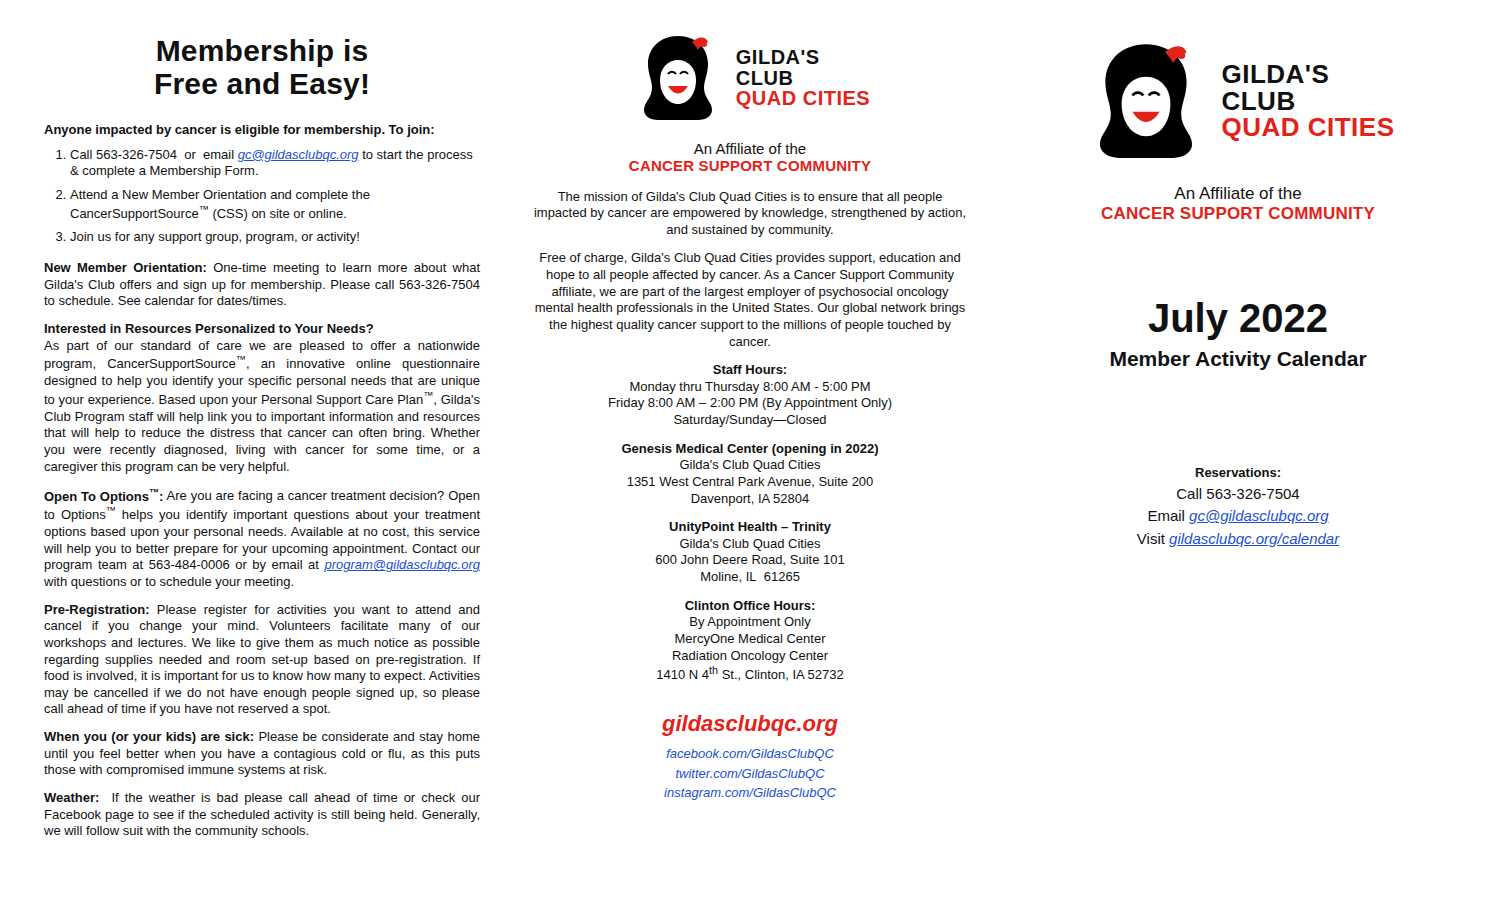Membership is
Free and Easy!
Anyone impacted by cancer is eligible for membership. To join:
Call 563-326-7504 or email gc@gildasclubqc.org to start the process & complete a Membership Form.
Attend a New Member Orientation and complete the CancerSupportSource™ (CSS) on site or online.
Join us for any support group, program, or activity!
New Member Orientation: One-time meeting to learn more about what Gilda's Club offers and sign up for membership. Please call 563-326-7504 to schedule. See calendar for dates/times.
Interested in Resources Personalized to Your Needs?
As part of our standard of care we are pleased to offer a nationwide program, CancerSupportSource™, an innovative online questionnaire designed to help you identify your specific personal needs that are unique to your experience. Based upon your Personal Support Care Plan™, Gilda's Club Program staff will help link you to important information and resources that will help to reduce the distress that cancer can often bring. Whether you were recently diagnosed, living with cancer for some time, or a caregiver this program can be very helpful.
Open To Options™: Are you are facing a cancer treatment decision? Open to Options™ helps you identify important questions about your treatment options based upon your personal needs. Available at no cost, this service will help you to better prepare for your upcoming appointment. Contact our program team at 563-484-0006 or by email at program@gildasclubqc.org with questions or to schedule your meeting.
Pre-Registration: Please register for activities you want to attend and cancel if you change your mind. Volunteers facilitate many of our workshops and lectures. We like to give them as much notice as possible regarding supplies needed and room set-up based on pre-registration. If food is involved, it is important for us to know how many to expect. Activities may be cancelled if we do not have enough people signed up, so please call ahead of time if you have not reserved a spot.
When you (or your kids) are sick: Please be considerate and stay home until you feel better when you have a contagious cold or flu, as this puts those with compromised immune systems at risk.
Weather: If the weather is bad please call ahead of time or check our Facebook page to see if the scheduled activity is still being held. Generally, we will follow suit with the community schools.
GILDA'S
CLUB
QUAD CITIES
An Affiliate of the
CANCER SUPPORT COMMUNITY
The mission of Gilda's Club Quad Cities is to ensure that all people impacted by cancer are empowered by knowledge, strengthened by action, and sustained by community.
Free of charge, Gilda's Club Quad Cities provides support, education and hope to all people affected by cancer. As a Cancer Support Community affiliate, we are part of the largest employer of psychosocial oncology mental health professionals in the United States. Our global network brings the highest quality cancer support to the millions of people touched by cancer.
Staff Hours:
Monday thru Thursday 8:00 AM - 5:00 PM
Friday 8:00 AM – 2:00 PM (By Appointment Only)
Saturday/Sunday—Closed
Genesis Medical Center (opening in 2022)
Gilda's Club Quad Cities
1351 West Central Park Avenue, Suite 200
Davenport, IA 52804
UnityPoint Health – Trinity
Gilda's Club Quad Cities
600 John Deere Road, Suite 101
Moline, IL 61265
Clinton Office Hours:
By Appointment Only
MercyOne Medical Center
Radiation Oncology Center
1410 N 4th St., Clinton, IA 52732
gildasclubqc.org
facebook.com/GildasClubQC
twitter.com/GildasClubQC
instagram.com/GildasClubQC
GILDA'S
CLUB
QUAD CITIES
An Affiliate of the
CANCER SUPPORT COMMUNITY
July 2022
Member Activity Calendar
Reservations:
Call 563-326-7504
Email gc@gildasclubqc.org
Visit gildasclubqc.org/calendar